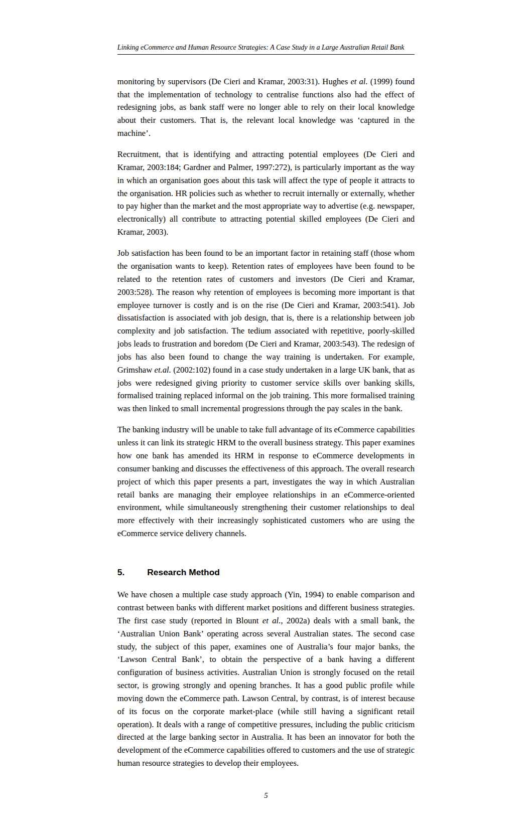Linking eCommerce and Human Resource Strategies: A Case Study in a Large Australian Retail Bank
monitoring by supervisors (De Cieri and Kramar, 2003:31). Hughes et al. (1999) found that the implementation of technology to centralise functions also had the effect of redesigning jobs, as bank staff were no longer able to rely on their local knowledge about their customers. That is, the relevant local knowledge was ‘captured in the machine’.
Recruitment, that is identifying and attracting potential employees (De Cieri and Kramar, 2003:184; Gardner and Palmer, 1997:272), is particularly important as the way in which an organisation goes about this task will affect the type of people it attracts to the organisation. HR policies such as whether to recruit internally or externally, whether to pay higher than the market and the most appropriate way to advertise (e.g. newspaper, electronically) all contribute to attracting potential skilled employees (De Cieri and Kramar, 2003).
Job satisfaction has been found to be an important factor in retaining staff (those whom the organisation wants to keep). Retention rates of employees have been found to be related to the retention rates of customers and investors (De Cieri and Kramar, 2003:528). The reason why retention of employees is becoming more important is that employee turnover is costly and is on the rise (De Cieri and Kramar, 2003:541). Job dissatisfaction is associated with job design, that is, there is a relationship between job complexity and job satisfaction. The tedium associated with repetitive, poorly-skilled jobs leads to frustration and boredom (De Cieri and Kramar, 2003:543). The redesign of jobs has also been found to change the way training is undertaken. For example, Grimshaw et.al. (2002:102) found in a case study undertaken in a large UK bank, that as jobs were redesigned giving priority to customer service skills over banking skills, formalised training replaced informal on the job training. This more formalised training was then linked to small incremental progressions through the pay scales in the bank.
The banking industry will be unable to take full advantage of its eCommerce capabilities unless it can link its strategic HRM to the overall business strategy. This paper examines how one bank has amended its HRM in response to eCommerce developments in consumer banking and discusses the effectiveness of this approach. The overall research project of which this paper presents a part, investigates the way in which Australian retail banks are managing their employee relationships in an eCommerce-oriented environment, while simultaneously strengthening their customer relationships to deal more effectively with their increasingly sophisticated customers who are using the eCommerce service delivery channels.
5. Research Method
We have chosen a multiple case study approach (Yin, 1994) to enable comparison and contrast between banks with different market positions and different business strategies. The first case study (reported in Blount et al., 2002a) deals with a small bank, the ‘Australian Union Bank’ operating across several Australian states. The second case study, the subject of this paper, examines one of Australia’s four major banks, the ‘Lawson Central Bank’, to obtain the perspective of a bank having a different configuration of business activities. Australian Union is strongly focused on the retail sector, is growing strongly and opening branches. It has a good public profile while moving down the eCommerce path. Lawson Central, by contrast, is of interest because of its focus on the corporate market-place (while still having a significant retail operation). It deals with a range of competitive pressures, including the public criticism directed at the large banking sector in Australia. It has been an innovator for both the development of the eCommerce capabilities offered to customers and the use of strategic human resource strategies to develop their employees.
5